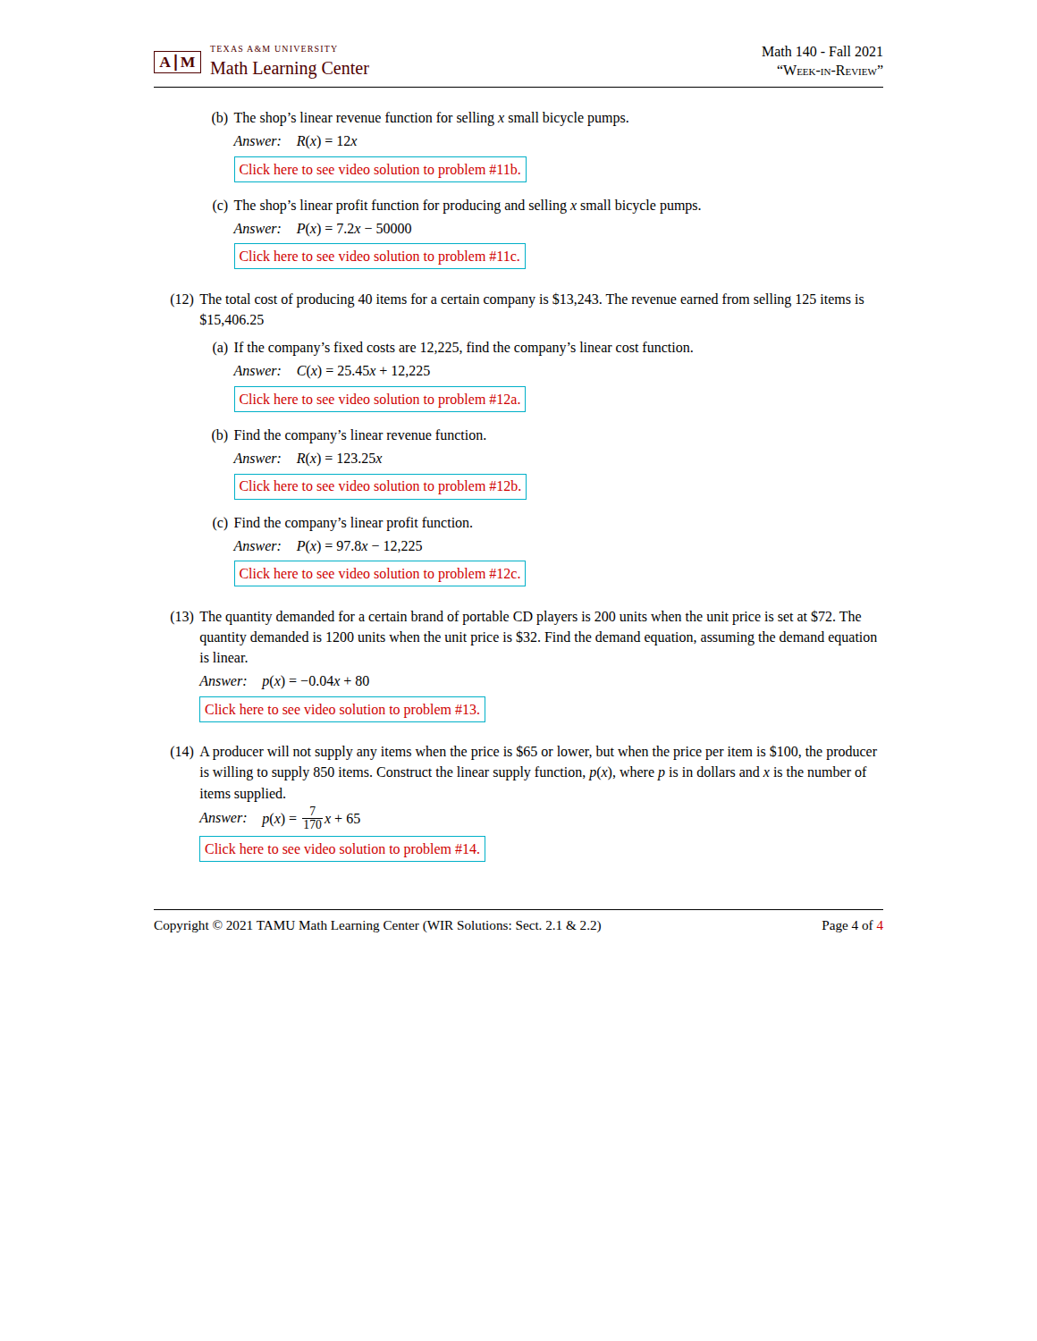A∣M
Texas A&M University Math Learning Center
Math 140 - Fall 2021 “Week-in-Review”
(b) The shop’s linear revenue function for selling x small bicycle pumps.
Answer: R(x) = 12x
Click here to see video solution to problem #11b.
(c) The shop’s linear profit function for producing and selling x small bicycle pumps.
Answer: P(x) = 7.2x − 50000
Click here to see video solution to problem #11c.
(12) The total cost of producing 40 items for a certain company is $13,243. The revenue earned from selling 125 items is $15,406.25
(a) If the company’s fixed costs are 12,225, find the company’s linear cost function.
Answer: C(x) = 25.45x + 12,225
Click here to see video solution to problem #12a.
(b) Find the company’s linear revenue function.
Answer: R(x) = 123.25x
Click here to see video solution to problem #12b.
(c) Find the company’s linear profit function.
Answer: P(x) = 97.8x − 12,225
Click here to see video solution to problem #12c.
(13) The quantity demanded for a certain brand of portable CD players is 200 units when the unit price is set at $72. The quantity demanded is 1200 units when the unit price is $32. Find the demand equation, assuming the demand equation is linear.
Answer: p(x) = −0.04x + 80
Click here to see video solution to problem #13.
(14) A producer will not supply any items when the price is $65 or lower, but when the price per item is $100, the producer is willing to supply 850 items. Construct the linear supply function, p(x), where p is in dollars and x is the number of items supplied.
Answer: p(x) = 7170 x + 65
Click here to see video solution to problem #14.
Copyright © 2021 TAMU Math Learning Center (WIR Solutions: Sect. 2.1 & 2.2)
Page 4 of 4